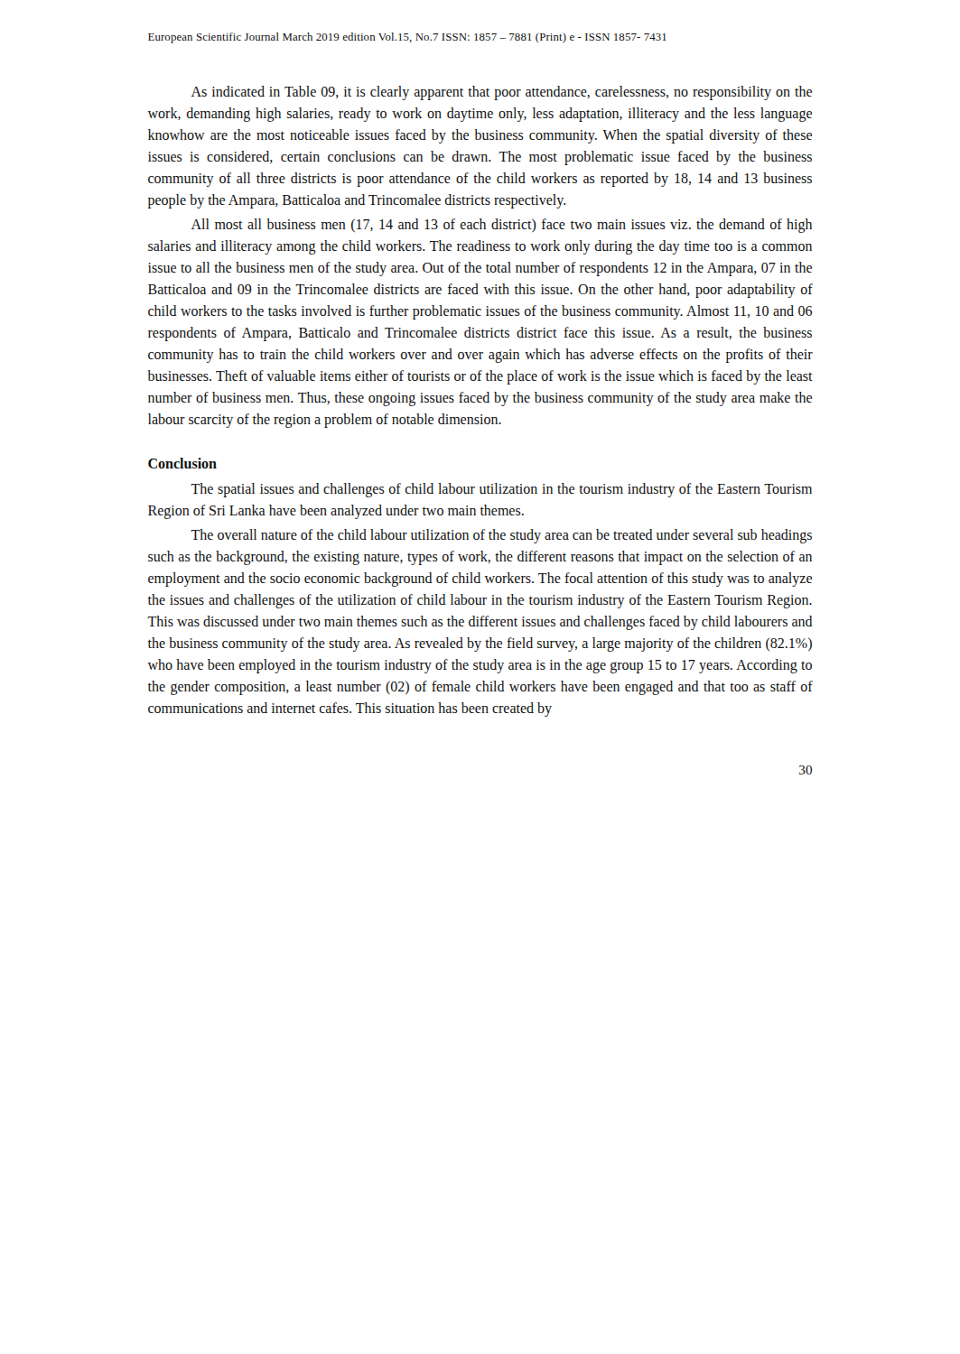European Scientific Journal March 2019 edition Vol.15, No.7 ISSN: 1857 – 7881 (Print) e - ISSN 1857- 7431
As indicated in Table 09, it is clearly apparent that poor attendance, carelessness, no responsibility on the work, demanding high salaries, ready to work on daytime only, less adaptation, illiteracy and the less language knowhow are the most noticeable issues faced by the business community. When the spatial diversity of these issues is considered, certain conclusions can be drawn. The most problematic issue faced by the business community of all three districts is poor attendance of the child workers as reported by 18, 14 and 13 business people by the Ampara, Batticaloa and Trincomalee districts respectively.
All most all business men (17, 14 and 13 of each district) face two main issues viz. the demand of high salaries and illiteracy among the child workers. The readiness to work only during the day time too is a common issue to all the business men of the study area. Out of the total number of respondents 12 in the Ampara, 07 in the Batticaloa and 09 in the Trincomalee districts are faced with this issue. On the other hand, poor adaptability of child workers to the tasks involved is further problematic issues of the business community. Almost 11, 10 and 06 respondents of Ampara, Batticalo and Trincomalee districts district face this issue. As a result, the business community has to train the child workers over and over again which has adverse effects on the profits of their businesses. Theft of valuable items either of tourists or of the place of work is the issue which is faced by the least number of business men. Thus, these ongoing issues faced by the business community of the study area make the labour scarcity of the region a problem of notable dimension.
Conclusion
The spatial issues and challenges of child labour utilization in the tourism industry of the Eastern Tourism Region of Sri Lanka have been analyzed under two main themes.
The overall nature of the child labour utilization of the study area can be treated under several sub headings such as the background, the existing nature, types of work, the different reasons that impact on the selection of an employment and the socio economic background of child workers. The focal attention of this study was to analyze the issues and challenges of the utilization of child labour in the tourism industry of the Eastern Tourism Region. This was discussed under two main themes such as the different issues and challenges faced by child labourers and the business community of the study area. As revealed by the field survey, a large majority of the children (82.1%) who have been employed in the tourism industry of the study area is in the age group 15 to 17 years. According to the gender composition, a least number (02) of female child workers have been engaged and that too as staff of communications and internet cafes. This situation has been created by
30